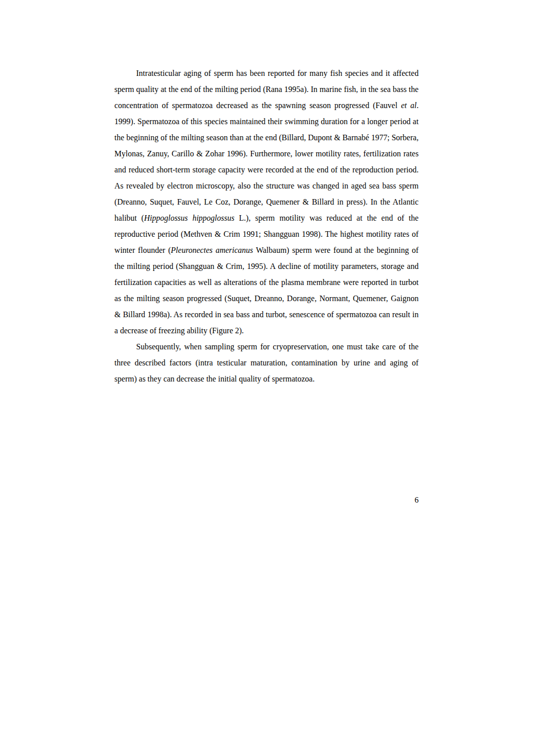Intratesticular aging of sperm has been reported for many fish species and it affected sperm quality at the end of the milting period (Rana 1995a). In marine fish, in the sea bass the concentration of spermatozoa decreased as the spawning season progressed (Fauvel et al. 1999). Spermatozoa of this species maintained their swimming duration for a longer period at the beginning of the milting season than at the end (Billard, Dupont & Barnabé 1977; Sorbera, Mylonas, Zanuy, Carillo & Zohar 1996). Furthermore, lower motility rates, fertilization rates and reduced short-term storage capacity were recorded at the end of the reproduction period. As revealed by electron microscopy, also the structure was changed in aged sea bass sperm (Dreanno, Suquet, Fauvel, Le Coz, Dorange, Quemener & Billard in press). In the Atlantic halibut (Hippoglossus hippoglossus L.), sperm motility was reduced at the end of the reproductive period (Methven & Crim 1991; Shangguan 1998). The highest motility rates of winter flounder (Pleuronectes americanus Walbaum) sperm were found at the beginning of the milting period (Shangguan & Crim, 1995). A decline of motility parameters, storage and fertilization capacities as well as alterations of the plasma membrane were reported in turbot as the milting season progressed (Suquet, Dreanno, Dorange, Normant, Quemener, Gaignon & Billard 1998a). As recorded in sea bass and turbot, senescence of spermatozoa can result in a decrease of freezing ability (Figure 2).
Subsequently, when sampling sperm for cryopreservation, one must take care of the three described factors (intra testicular maturation, contamination by urine and aging of sperm) as they can decrease the initial quality of spermatozoa.
6